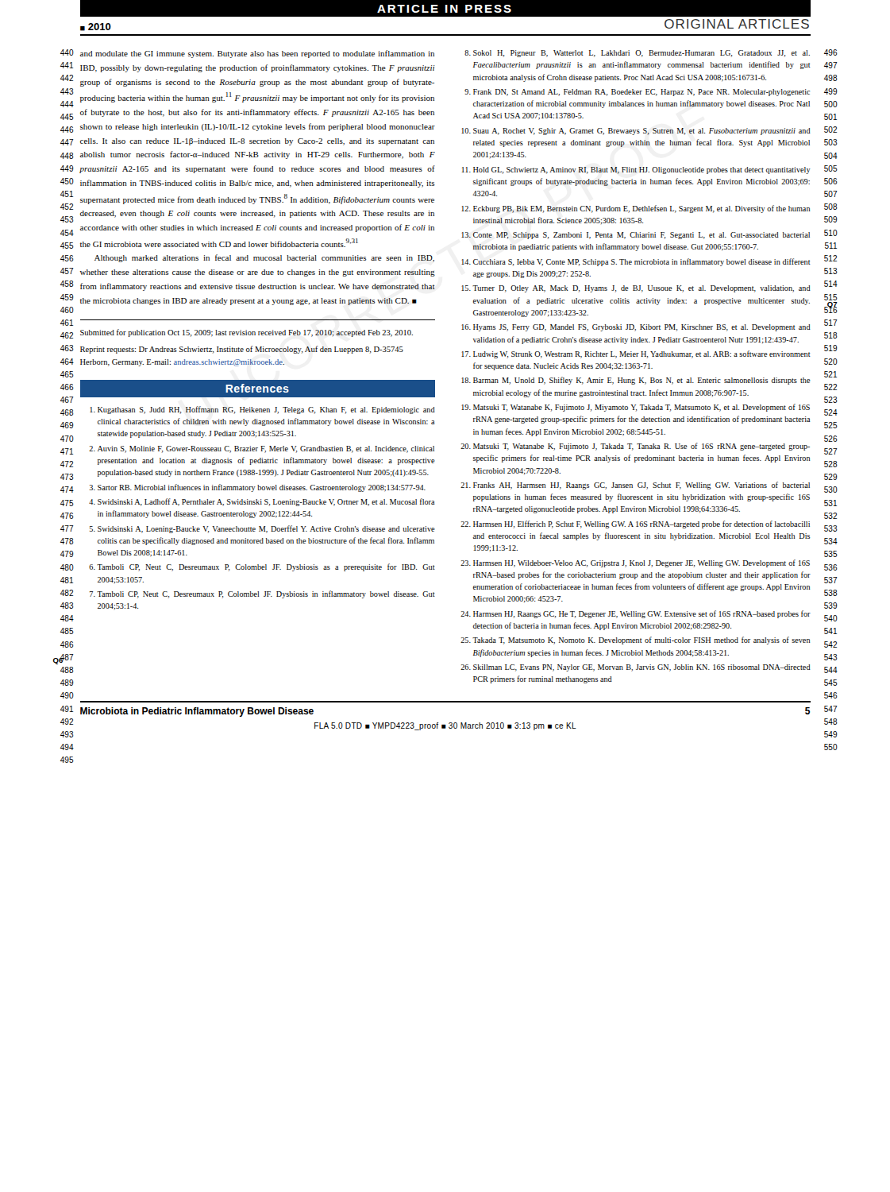ARTICLE IN PRESS
■ 2010
ORIGINAL ARTICLES
UNCORRECTED PROOF
440
441
442
443
444
445
446
447
448
449
450
451
452
453
454
455
456
457
458
459
460
461
462
463
464
465
466
467
468
469
470
471
472
473
474
475
476
477
478
479
480
481
482
483
484
485
486
487
488
489
490
491
492
493
494
495
and modulate the GI immune system. Butyrate also has been reported to modulate inflammation in IBD, possibly by down-regulating the production of proinflammatory cytokines. The F prausnitzii group of organisms is second to the Roseburia group as the most abundant group of butyrate-producing bacteria within the human gut.11 F prausnitzii may be important not only for its provision of butyrate to the host, but also for its anti-inflammatory effects. F prausnitzii A2-165 has been shown to release high interleukin (IL)-10/IL-12 cytokine levels from peripheral blood mononuclear cells. It also can reduce IL-1β–induced IL-8 secretion by Caco-2 cells, and its supernatant can abolish tumor necrosis factor-α–induced NF-kB activity in HT-29 cells. Furthermore, both F prausnitzii A2-165 and its supernatant were found to reduce scores and blood measures of inflammation in TNBS-induced colitis in Balb/c mice, and, when administered intraperitoneally, its supernatant protected mice from death induced by TNBS.8 In addition, Bifidobacterium counts were decreased, even though E coli counts were increased, in patients with ACD. These results are in accordance with other studies in which increased E coli counts and increased proportion of E coli in the GI microbiota were associated with CD and lower bifidobacteria counts.9,31
Although marked alterations in fecal and mucosal bacterial communities are seen in IBD, whether these alterations cause the disease or are due to changes in the gut environment resulting from inflammatory reactions and extensive tissue destruction is unclear. We have demonstrated that the microbiota changes in IBD are already present at a young age, at least in patients with CD. ■
Submitted for publication Oct 15, 2009; last revision received Feb 17, 2010; accepted Feb 23, 2010.
Reprint requests: Dr Andreas Schwiertz, Institute of Microecology, Auf den Lueppen 8, D-35745 Herborn, Germany. E-mail: andreas.schwiertz@mikrooek.de.
References
Kugathasan S, Judd RH, Hoffmann RG, Heikenen J, Telega G, Khan F, et al. Epidemiologic and clinical characteristics of children with newly diagnosed inflammatory bowel disease in Wisconsin: a statewide population-based study. J Pediatr 2003;143:525-31.
Auvin S, Molinie F, Gower-Rousseau C, Brazier F, Merle V, Grandbastien B, et al. Incidence, clinical presentation and location at diagnosis of pediatric inflammatory bowel disease: a prospective population-based study in northern France (1988-1999). J Pediatr Gastroenterol Nutr 2005;(41):49-55.
Sartor RB. Microbial influences in inflammatory bowel diseases. Gastroenterology 2008;134:577-94.
Swidsinski A, Ladhoff A, Pernthaler A, Swidsinski S, Loening-Baucke V, Ortner M, et al. Mucosal flora in inflammatory bowel disease. Gastroenterology 2002;122:44-54.
Swidsinski A, Loening-Baucke V, Vaneechoutte M, Doerffel Y. Active Crohn's disease and ulcerative colitis can be specifically diagnosed and monitored based on the biostructure of the fecal flora. Inflamm Bowel Dis 2008;14:147-61.
Tamboli CP, Neut C, Desreumaux P, Colombel JF. Dysbiosis as a prerequisite for IBD. Gut 2004;53:1057.
Tamboli CP, Neut C, Desreumaux P, Colombel JF. Dysbiosis in inflammatory bowel disease. Gut 2004;53:1-4.
Q6
496
497
498
499
500
501
502
503
504
505
506
507
508
509
510
511
512
513
514
515
516
517
518
519
520
521
522
523
524
525
526
527
528
529
530
531
532
533
534
535
536
537
538
539
540
541
542
543
544
545
546
547
548
549
550
Sokol H, Pigneur B, Watterlot L, Lakhdari O, Bermudez-Humaran LG, Gratadoux JJ, et al. Faecalibacterium prausnitzii is an anti-inflammatory commensal bacterium identified by gut microbiota analysis of Crohn disease patients. Proc Natl Acad Sci USA 2008;105:16731-6.
Frank DN, St Amand AL, Feldman RA, Boedeker EC, Harpaz N, Pace NR. Molecular-phylogenetic characterization of microbial community imbalances in human inflammatory bowel diseases. Proc Natl Acad Sci USA 2007;104:13780-5.
Suau A, Rochet V, Sghir A, Gramet G, Brewaeys S, Sutren M, et al. Fusobacterium prausnitzii and related species represent a dominant group within the human fecal flora. Syst Appl Microbiol 2001;24:139-45.
Hold GL, Schwiertz A, Aminov RI, Blaut M, Flint HJ. Oligonucleotide probes that detect quantitatively significant groups of butyrate-producing bacteria in human feces. Appl Environ Microbiol 2003;69: 4320-4.
Eckburg PB, Bik EM, Bernstein CN, Purdom E, Dethlefsen L, Sargent M, et al. Diversity of the human intestinal microbial flora. Science 2005;308: 1635-8.
Conte MP, Schippa S, Zamboni I, Penta M, Chiarini F, Seganti L, et al. Gut-associated bacterial microbiota in paediatric patients with inflammatory bowel disease. Gut 2006;55:1760-7.
Cucchiara S, Iebba V, Conte MP, Schippa S. The microbiota in inflammatory bowel disease in different age groups. Dig Dis 2009;27: 252-8.
Turner D, Otley AR, Mack D, Hyams J, de BJ, Uusoue K, et al. Development, validation, and evaluation of a pediatric ulcerative colitis activity index: a prospective multicenter study. Gastroenterology 2007;133:423-32.
Hyams JS, Ferry GD, Mandel FS, Gryboski JD, Kibort PM, Kirschner BS, et al. Development and validation of a pediatric Crohn's disease activity index. J Pediatr Gastroenterol Nutr 1991;12:439-47.
Ludwig W, Strunk O, Westram R, Richter L, Meier H, Yadhukumar, et al. ARB: a software environment for sequence data. Nucleic Acids Res 2004;32:1363-71.
Barman M, Unold D, Shifley K, Amir E, Hung K, Bos N, et al. Enteric salmonellosis disrupts the microbial ecology of the murine gastrointestinal tract. Infect Immun 2008;76:907-15.
Matsuki T, Watanabe K, Fujimoto J, Miyamoto Y, Takada T, Matsumoto K, et al. Development of 16S rRNA gene-targeted group-specific primers for the detection and identification of predominant bacteria in human feces. Appl Environ Microbiol 2002; 68:5445-51.
Matsuki T, Watanabe K, Fujimoto J, Takada T, Tanaka R. Use of 16S rRNA gene–targeted group-specific primers for real-time PCR analysis of predominant bacteria in human feces. Appl Environ Microbiol 2004;70:7220-8.
Franks AH, Harmsen HJ, Raangs GC, Jansen GJ, Schut F, Welling GW. Variations of bacterial populations in human feces measured by fluorescent in situ hybridization with group-specific 16S rRNA–targeted oligonucleotide probes. Appl Environ Microbiol 1998;64:3336-45.
Harmsen HJ, Elfferich P, Schut F, Welling GW. A 16S rRNA–targeted probe for detection of lactobacilli and enterococci in faecal samples by fluorescent in situ hybridization. Microbiol Ecol Health Dis 1999;11:3-12.
Harmsen HJ, Wildeboer-Veloo AC, Grijpstra J, Knol J, Degener JE, Welling GW. Development of 16S rRNA–based probes for the coriobacterium group and the atopobium cluster and their application for enumeration of coriobacteriaceae in human feces from volunteers of different age groups. Appl Environ Microbiol 2000;66: 4523-7.
Harmsen HJ, Raangs GC, He T, Degener JE, Welling GW. Extensive set of 16S rRNA–based probes for detection of bacteria in human feces. Appl Environ Microbiol 2002;68:2982-90.
Takada T, Matsumoto K, Nomoto K. Development of multi-color FISH method for analysis of seven Bifidobacterium species in human feces. J Microbiol Methods 2004;58:413-21.
Skillman LC, Evans PN, Naylor GE, Morvan B, Jarvis GN, Joblin KN. 16S ribosomal DNA–directed PCR primers for ruminal methanogens and
Q7
Microbiota in Pediatric Inflammatory Bowel Disease
5
FLA 5.0 DTD ■ YMPD4223_proof ■ 30 March 2010 ■ 3:13 pm ■ ce KL